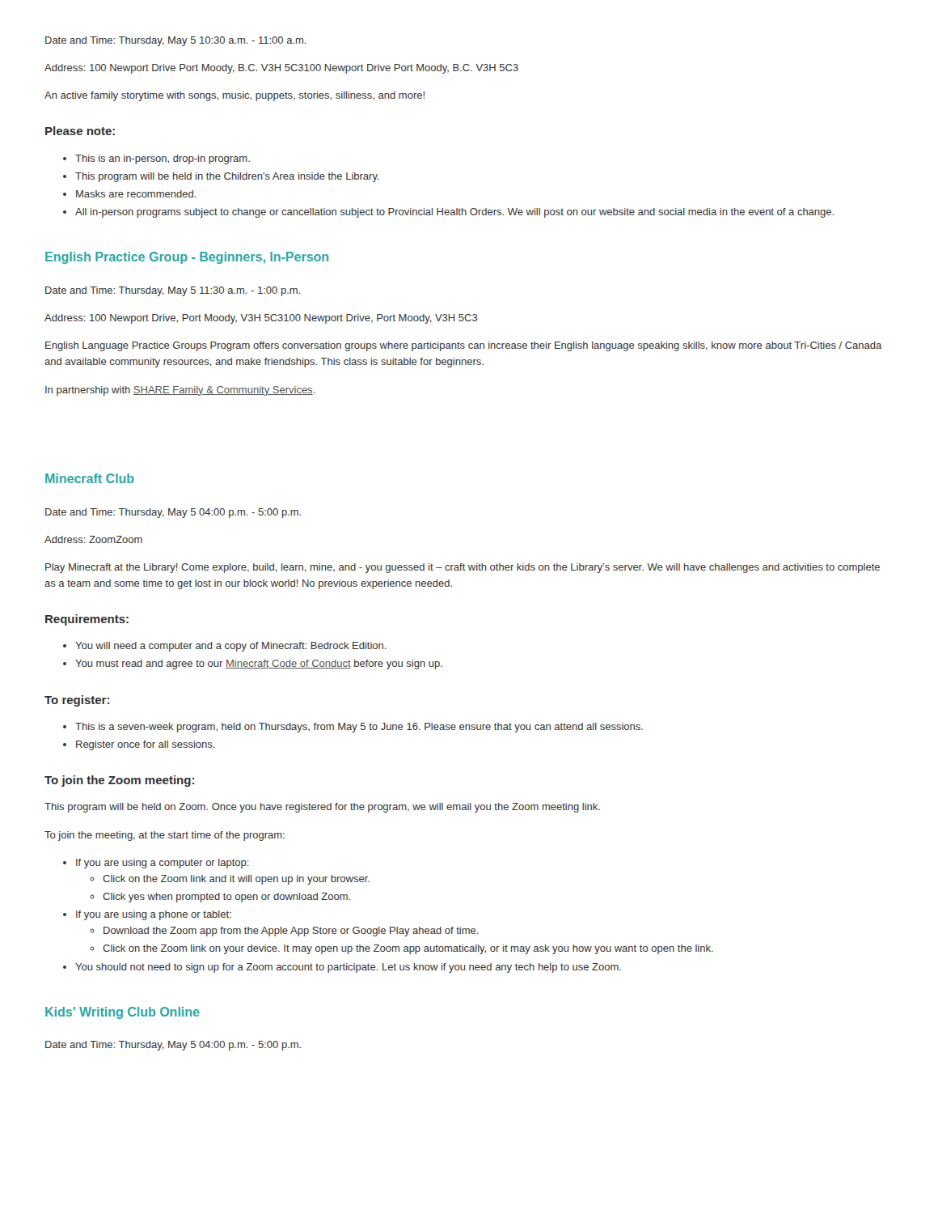Date and Time: Thursday, May 5 10:30 a.m. - 11:00 a.m.
Address: 100 Newport Drive Port Moody, B.C. V3H 5C3100 Newport Drive Port Moody, B.C. V3H 5C3
An active family storytime with songs, music, puppets, stories, silliness, and more!
Please note:
This is an in-person, drop-in program.
This program will be held in the Children's Area inside the Library.
Masks are recommended.
All in-person programs subject to change or cancellation subject to Provincial Health Orders. We will post on our website and social media in the event of a change.
English Practice Group - Beginners, In-Person
Date and Time: Thursday, May 5 11:30 a.m. - 1:00 p.m.
Address: 100 Newport Drive, Port Moody, V3H 5C3100 Newport Drive, Port Moody, V3H 5C3
English Language Practice Groups Program offers conversation groups where participants can increase their English language speaking skills, know more about Tri-Cities / Canada and available community resources, and make friendships. This class is suitable for beginners.
In partnership with SHARE Family & Community Services.
Minecraft Club
Date and Time: Thursday, May 5 04:00 p.m. - 5:00 p.m.
Address: ZoomZoom
Play Minecraft at the Library! Come explore, build, learn, mine, and - you guessed it – craft with other kids on the Library’s server. We will have challenges and activities to complete as a team and some time to get lost in our block world! No previous experience needed.
Requirements:
You will need a computer and a copy of Minecraft: Bedrock Edition.
You must read and agree to our Minecraft Code of Conduct before you sign up.
To register:
This is a seven-week program, held on Thursdays, from May 5 to June 16. Please ensure that you can attend all sessions.
Register once for all sessions.
To join the Zoom meeting:
This program will be held on Zoom. Once you have registered for the program, we will email you the Zoom meeting link.
To join the meeting, at the start time of the program:
If you are using a computer or laptop:
Click on the Zoom link and it will open up in your browser.
Click yes when prompted to open or download Zoom.
If you are using a phone or tablet:
Download the Zoom app from the Apple App Store or Google Play ahead of time.
Click on the Zoom link on your device. It may open up the Zoom app automatically, or it may ask you how you want to open the link.
You should not need to sign up for a Zoom account to participate. Let us know if you need any tech help to use Zoom.
Kids' Writing Club Online
Date and Time: Thursday, May 5 04:00 p.m. - 5:00 p.m.